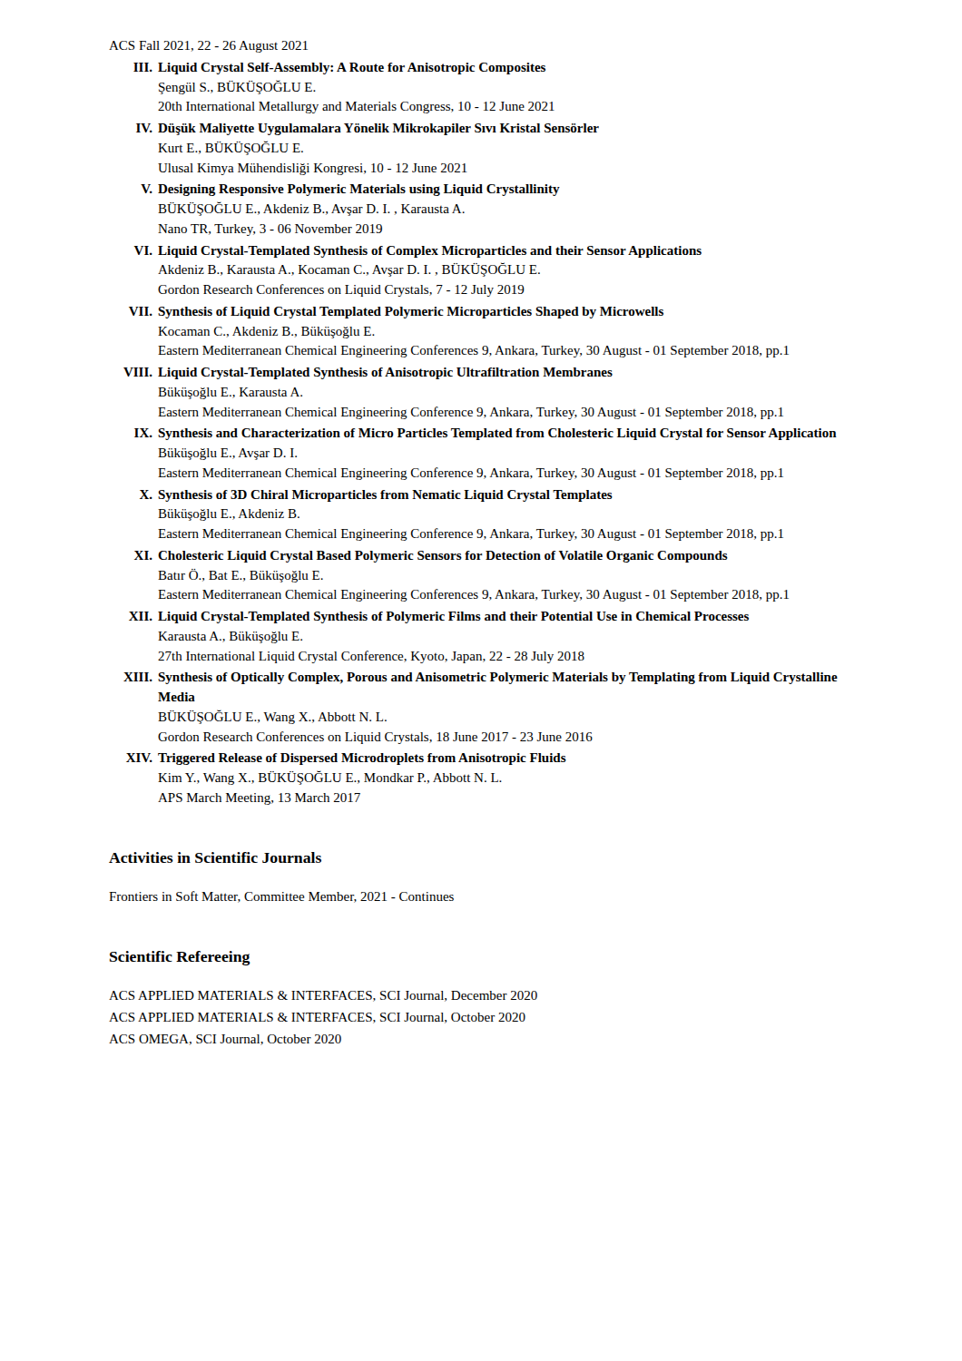ACS Fall 2021, 22 - 26 August 2021
III. Liquid Crystal Self-Assembly: A Route for Anisotropic Composites
Şengül S., BÜKÜŞOĞLU E.
20th International Metallurgy and Materials Congress, 10 - 12 June 2021
IV. Düşük Maliyette Uygulamalara Yönelik Mikrokapiler Sıvı Kristal Sensörler
Kurt E., BÜKÜŞOĞLU E.
Ulusal Kimya Mühendisliği Kongresi, 10 - 12 June 2021
V. Designing Responsive Polymeric Materials using Liquid Crystallinity
BÜKÜŞOĞLU E., Akdeniz B., Avşar D. I. , Karausta A.
Nano TR, Turkey, 3 - 06 November 2019
VI. Liquid Crystal-Templated Synthesis of Complex Microparticles and their Sensor Applications
Akdeniz B., Karausta A., Kocaman C., Avşar D. I. , BÜKÜŞOĞLU E.
Gordon Research Conferences on Liquid Crystals, 7 - 12 July 2019
VII. Synthesis of Liquid Crystal Templated Polymeric Microparticles Shaped by Microwells
Kocaman C., Akdeniz B., Büküşoğlu E.
Eastern Mediterranean Chemical Engineering Conferences 9, Ankara, Turkey, 30 August - 01 September 2018, pp.1
VIII. Liquid Crystal-Templated Synthesis of Anisotropic Ultrafiltration Membranes
Büküşoğlu E., Karausta A.
Eastern Mediterranean Chemical Engineering Conference 9, Ankara, Turkey, 30 August - 01 September 2018, pp.1
IX. Synthesis and Characterization of Micro Particles Templated from Cholesteric Liquid Crystal for Sensor Application
Büküşoğlu E., Avşar D. I.
Eastern Mediterranean Chemical Engineering Conference 9, Ankara, Turkey, 30 August - 01 September 2018, pp.1
X. Synthesis of 3D Chiral Microparticles from Nematic Liquid Crystal Templates
Büküşoğlu E., Akdeniz B.
Eastern Mediterranean Chemical Engineering Conference 9, Ankara, Turkey, 30 August - 01 September 2018, pp.1
XI. Cholesteric Liquid Crystal Based Polymeric Sensors for Detection of Volatile Organic Compounds
Batır Ö., Bat E., Büküşoğlu E.
Eastern Mediterranean Chemical Engineering Conferences 9, Ankara, Turkey, 30 August - 01 September 2018, pp.1
XII. Liquid Crystal-Templated Synthesis of Polymeric Films and their Potential Use in Chemical Processes
Karausta A., Büküşoğlu E.
27th International Liquid Crystal Conference, Kyoto, Japan, 22 - 28 July 2018
XIII. Synthesis of Optically Complex, Porous and Anisometric Polymeric Materials by Templating from Liquid Crystalline Media
BÜKÜŞOĞLU E., Wang X., Abbott N. L.
Gordon Research Conferences on Liquid Crystals, 18 June 2017 - 23 June 2016
XIV. Triggered Release of Dispersed Microdroplets from Anisotropic Fluids
Kim Y., Wang X., BÜKÜŞOĞLU E., Mondkar P., Abbott N. L.
APS March Meeting, 13 March 2017
Activities in Scientific Journals
Frontiers in Soft Matter, Committee Member, 2021 - Continues
Scientific Refereeing
ACS APPLIED MATERIALS & INTERFACES, SCI Journal, December 2020
ACS APPLIED MATERIALS & INTERFACES, SCI Journal, October 2020
ACS OMEGA, SCI Journal, October 2020